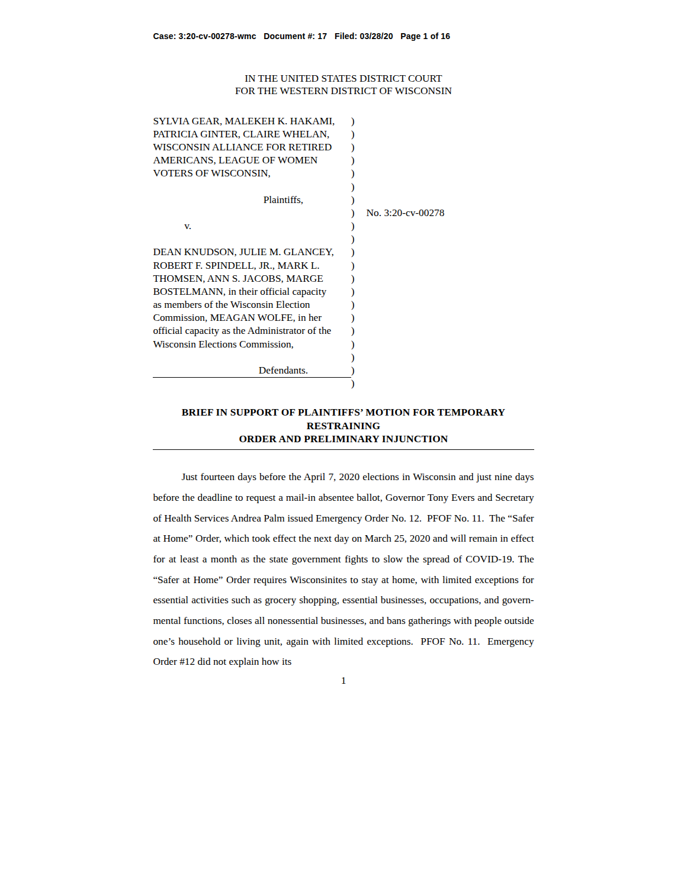Case: 3:20-cv-00278-wmc Document #: 17 Filed: 03/28/20 Page 1 of 16
IN THE UNITED STATES DISTRICT COURT
FOR THE WESTERN DISTRICT OF WISCONSIN
| SYLVIA GEAR, MALEKEH K. HAKAMI, | ) | |
| PATRICIA GINTER, CLAIRE WHELAN, | ) | |
| WISCONSIN ALLIANCE FOR RETIRED | ) | |
| AMERICANS, LEAGUE OF WOMEN | ) | |
| VOTERS OF WISCONSIN, | ) | |
| | ) | |
| Plaintiffs, | ) | |
| | ) | No. 3:20-cv-00278 |
| v. | ) | |
| | ) | |
| DEAN KNUDSON, JULIE M. GLANCEY, | ) | |
| ROBERT F. SPINDELL, JR., MARK L. | ) | |
| THOMSEN, ANN S. JACOBS, MARGE | ) | |
| BOSTELMANN, in their official capacity | ) | |
| as members of the Wisconsin Election | ) | |
| Commission, MEAGAN WOLFE, in her | ) | |
| official capacity as the Administrator of the | ) | |
| Wisconsin Elections Commission, | ) | |
| | ) | |
| Defendants. | ) | |
| | ) | |
BRIEF IN SUPPORT OF PLAINTIFFS’ MOTION FOR TEMPORARY RESTRAINING
ORDER AND PRELIMINARY INJUNCTION
Just fourteen days before the April 7, 2020 elections in Wisconsin and just nine days before the deadline to request a mail-in absentee ballot, Governor Tony Evers and Secretary of Health Services Andrea Palm issued Emergency Order No. 12. PFOF No. 11. The “Safer at Home” Order, which took effect the next day on March 25, 2020 and will remain in effect for at least a month as the state government fights to slow the spread of COVID-19. The “Safer at Home” Order requires Wisconsinites to stay at home, with limited exceptions for essential activities such as grocery shopping, essential businesses, occupations, and governmental functions, closes all nonessential businesses, and bans gatherings with people outside one’s household or living unit, again with limited exceptions. PFOF No. 11. Emergency Order #12 did not explain how its
1